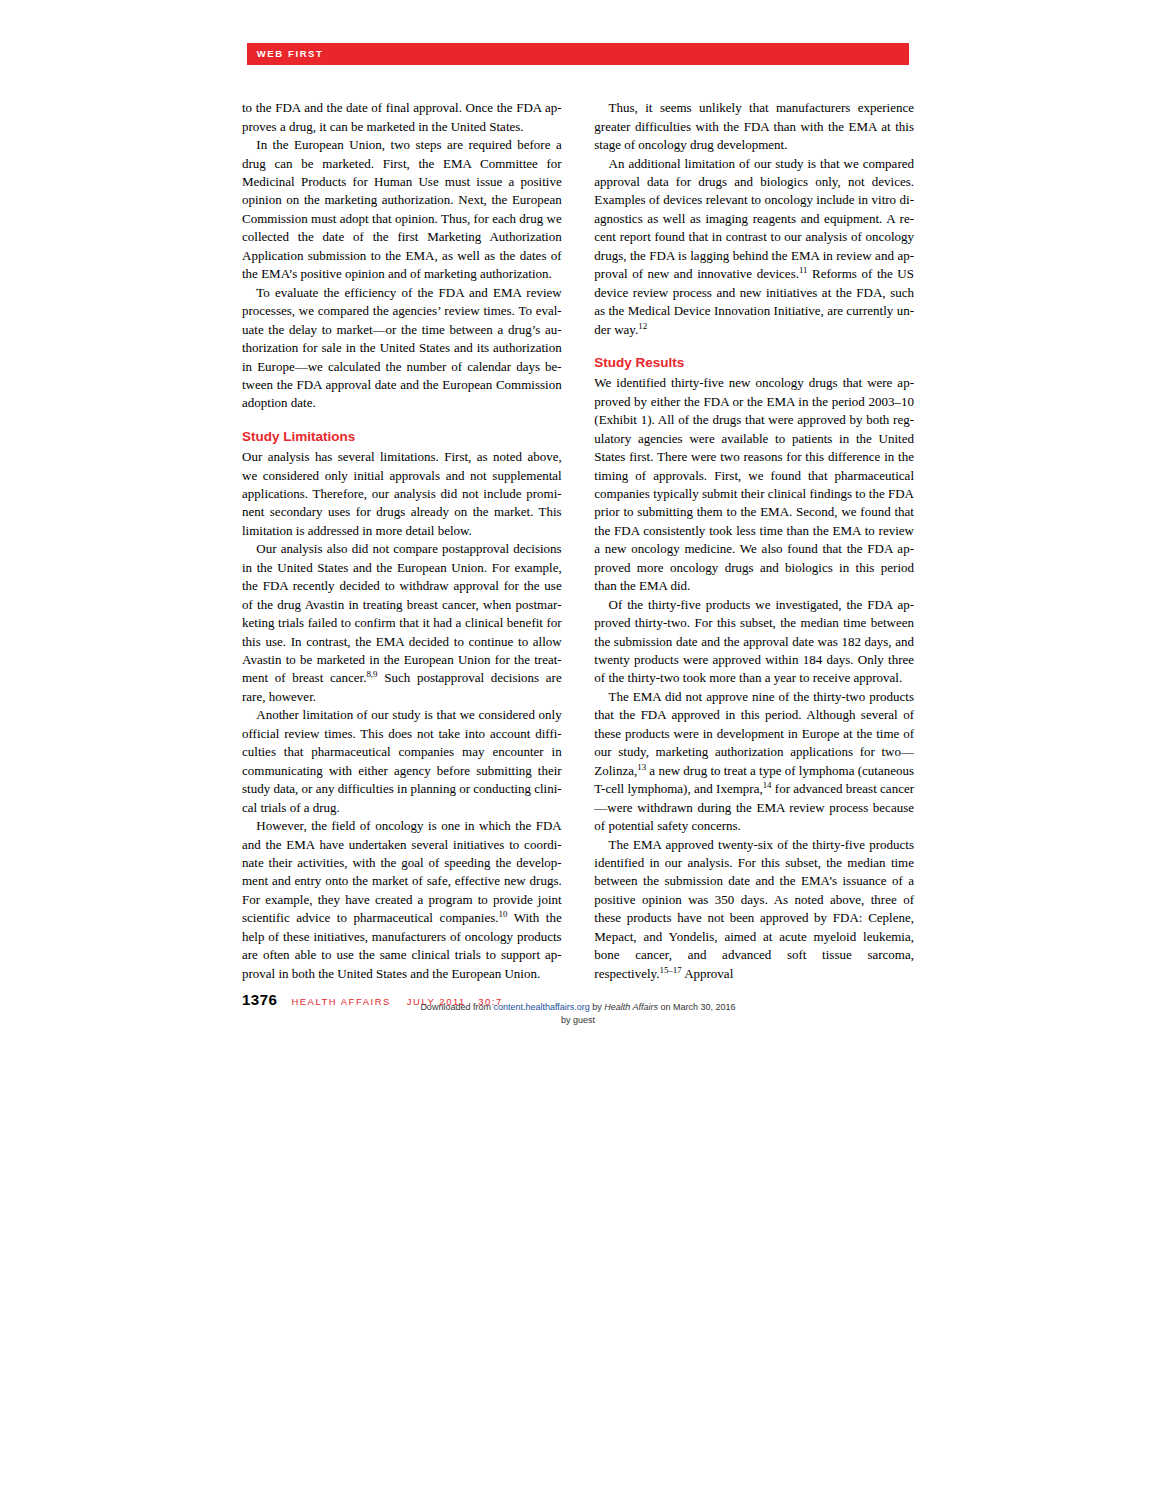WEB FIRST
to the FDA and the date of final approval. Once the FDA approves a drug, it can be marketed in the United States.
In the European Union, two steps are required before a drug can be marketed. First, the EMA Committee for Medicinal Products for Human Use must issue a positive opinion on the marketing authorization. Next, the European Commission must adopt that opinion. Thus, for each drug we collected the date of the first Marketing Authorization Application submission to the EMA, as well as the dates of the EMA’s positive opinion and of marketing authorization.
To evaluate the efficiency of the FDA and EMA review processes, we compared the agencies’ review times. To evaluate the delay to market—or the time between a drug’s authorization for sale in the United States and its authorization in Europe—we calculated the number of calendar days between the FDA approval date and the European Commission adoption date.
Study Limitations
Our analysis has several limitations. First, as noted above, we considered only initial approvals and not supplemental applications. Therefore, our analysis did not include prominent secondary uses for drugs already on the market. This limitation is addressed in more detail below.
Our analysis also did not compare postapproval decisions in the United States and the European Union. For example, the FDA recently decided to withdraw approval for the use of the drug Avastin in treating breast cancer, when postmarketing trials failed to confirm that it had a clinical benefit for this use. In contrast, the EMA decided to continue to allow Avastin to be marketed in the European Union for the treatment of breast cancer.8,9 Such postapproval decisions are rare, however.
Another limitation of our study is that we considered only official review times. This does not take into account difficulties that pharmaceutical companies may encounter in communicating with either agency before submitting their study data, or any difficulties in planning or conducting clinical trials of a drug.
However, the field of oncology is one in which the FDA and the EMA have undertaken several initiatives to coordinate their activities, with the goal of speeding the development and entry onto the market of safe, effective new drugs. For example, they have created a program to provide joint scientific advice to pharmaceutical companies.10 With the help of these initiatives, manufacturers of oncology products are often able to use the same clinical trials to support approval in both the United States and the European Union.
Thus, it seems unlikely that manufacturers experience greater difficulties with the FDA than with the EMA at this stage of oncology drug development.
An additional limitation of our study is that we compared approval data for drugs and biologics only, not devices. Examples of devices relevant to oncology include in vitro diagnostics as well as imaging reagents and equipment. A recent report found that in contrast to our analysis of oncology drugs, the FDA is lagging behind the EMA in review and approval of new and innovative devices.11 Reforms of the US device review process and new initiatives at the FDA, such as the Medical Device Innovation Initiative, are currently under way.12
Study Results
We identified thirty-five new oncology drugs that were approved by either the FDA or the EMA in the period 2003–10 (Exhibit 1). All of the drugs that were approved by both regulatory agencies were available to patients in the United States first. There were two reasons for this difference in the timing of approvals. First, we found that pharmaceutical companies typically submit their clinical findings to the FDA prior to submitting them to the EMA. Second, we found that the FDA consistently took less time than the EMA to review a new oncology medicine. We also found that the FDA approved more oncology drugs and biologics in this period than the EMA did.
Of the thirty-five products we investigated, the FDA approved thirty-two. For this subset, the median time between the submission date and the approval date was 182 days, and twenty products were approved within 184 days. Only three of the thirty-two took more than a year to receive approval.
The EMA did not approve nine of the thirty-two products that the FDA approved in this period. Although several of these products were in development in Europe at the time of our study, marketing authorization applications for two—Zolinza,13 a new drug to treat a type of lymphoma (cutaneous T-cell lymphoma), and Ixempra,14 for advanced breast cancer—were withdrawn during the EMA review process because of potential safety concerns.
The EMA approved twenty-six of the thirty-five products identified in our analysis. For this subset, the median time between the submission date and the EMA’s issuance of a positive opinion was 350 days. As noted above, three of these products have not been approved by FDA: Ceplene, Mepact, and Yondelis, aimed at acute myeloid leukemia, bone cancer, and advanced soft tissue sarcoma, respectively.15–17 Approval
1376 HEALTH AFFAIRS JULY 2011 30:7
Downloaded from content.healthaffairs.org by Health Affairs on March 30, 2016 by guest